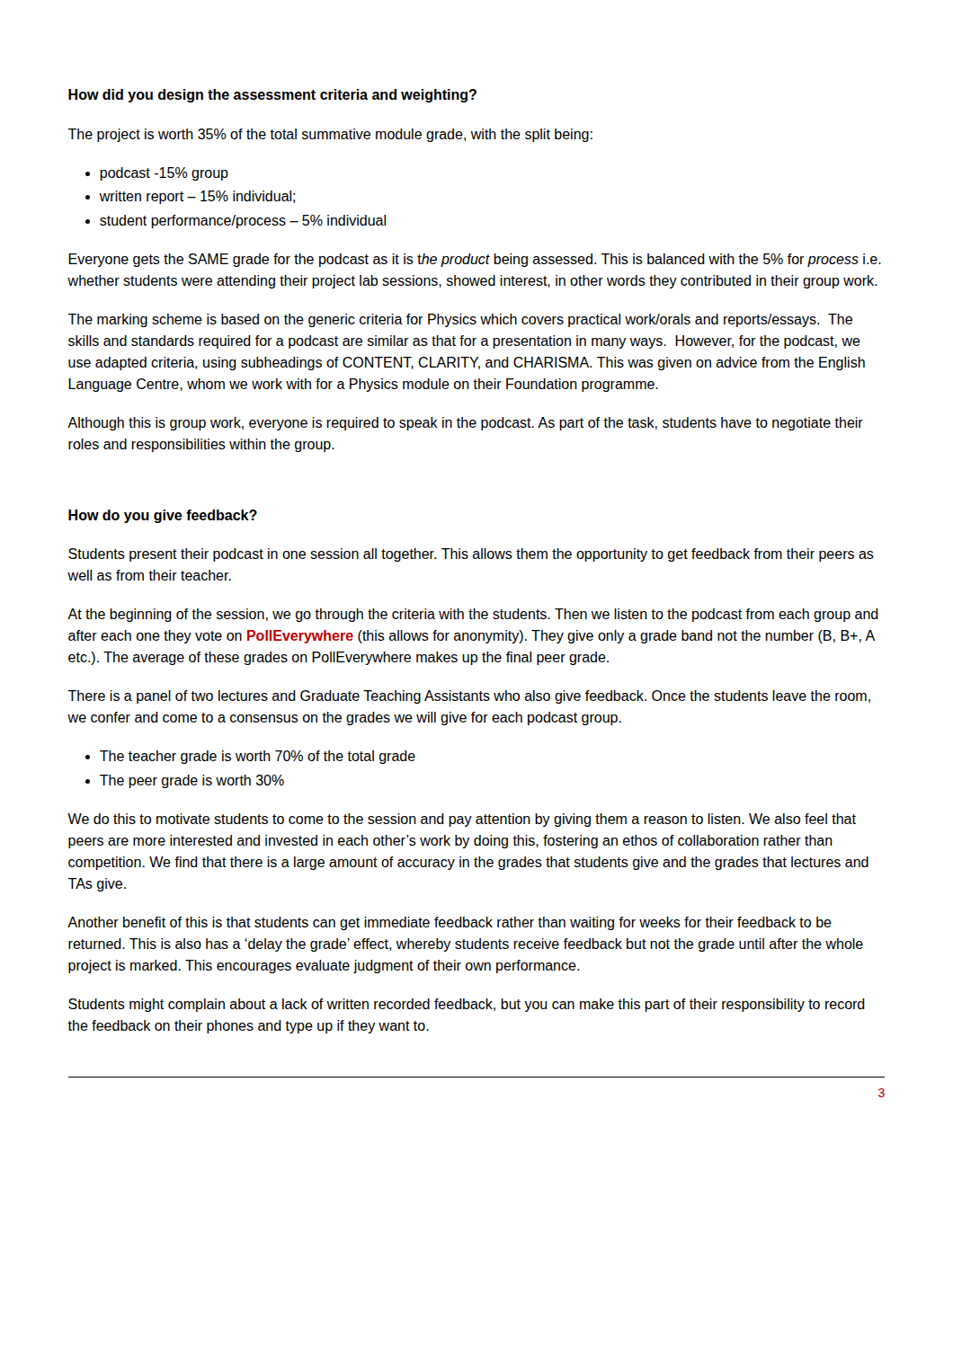How did you design the assessment criteria and weighting?
The project is worth 35% of the total summative module grade, with the split being:
podcast -15% group
written report – 15% individual;
student performance/process – 5% individual
Everyone gets the SAME grade for the podcast as it is the product being assessed. This is balanced with the 5% for process i.e. whether students were attending their project lab sessions, showed interest, in other words they contributed in their group work.
The marking scheme is based on the generic criteria for Physics which covers practical work/orals and reports/essays. The skills and standards required for a podcast are similar as that for a presentation in many ways. However, for the podcast, we use adapted criteria, using subheadings of CONTENT, CLARITY, and CHARISMA. This was given on advice from the English Language Centre, whom we work with for a Physics module on their Foundation programme.
Although this is group work, everyone is required to speak in the podcast. As part of the task, students have to negotiate their roles and responsibilities within the group.
How do you give feedback?
Students present their podcast in one session all together. This allows them the opportunity to get feedback from their peers as well as from their teacher.
At the beginning of the session, we go through the criteria with the students. Then we listen to the podcast from each group and after each one they vote on PollEverywhere (this allows for anonymity). They give only a grade band not the number (B, B+, A etc.). The average of these grades on PollEverywhere makes up the final peer grade.
There is a panel of two lectures and Graduate Teaching Assistants who also give feedback. Once the students leave the room, we confer and come to a consensus on the grades we will give for each podcast group.
The teacher grade is worth 70% of the total grade
The peer grade is worth 30%
We do this to motivate students to come to the session and pay attention by giving them a reason to listen. We also feel that peers are more interested and invested in each other’s work by doing this, fostering an ethos of collaboration rather than competition. We find that there is a large amount of accuracy in the grades that students give and the grades that lectures and TAs give.
Another benefit of this is that students can get immediate feedback rather than waiting for weeks for their feedback to be returned. This is also has a ‘delay the grade’ effect, whereby students receive feedback but not the grade until after the whole project is marked. This encourages evaluate judgment of their own performance.
Students might complain about a lack of written recorded feedback, but you can make this part of their responsibility to record the feedback on their phones and type up if they want to.
3